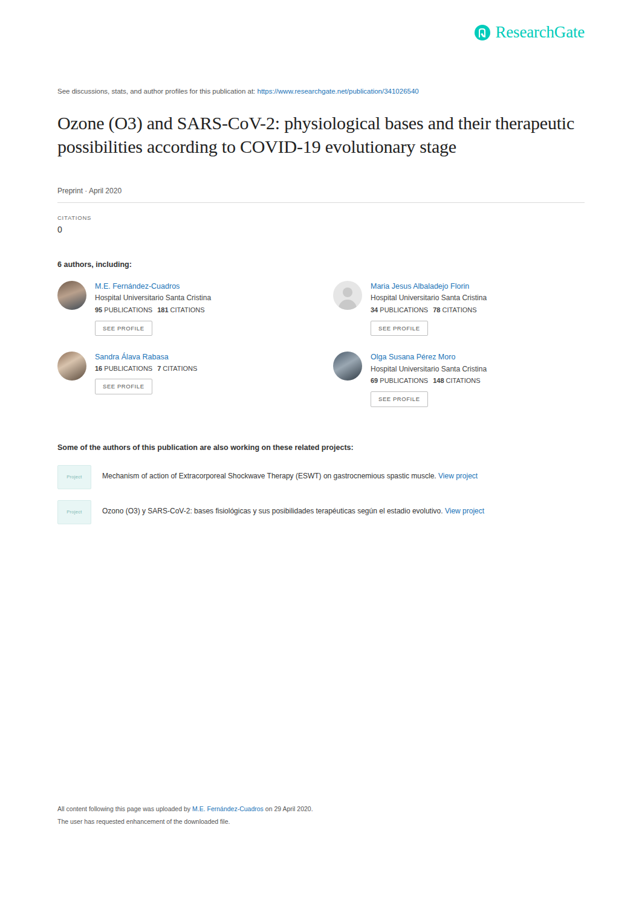ResearchGate
See discussions, stats, and author profiles for this publication at: https://www.researchgate.net/publication/341026540
Ozone (O3) and SARS-CoV-2: physiological bases and their therapeutic possibilities according to COVID-19 evolutionary stage
Preprint · April 2020
Citations
0
6 authors, including:
M.E. Fernández-Cuadros
Hospital Universitario Santa Cristina
95 PUBLICATIONS 181 CITATIONS
See profile
Maria Jesus Albaladejo Florin
Hospital Universitario Santa Cristina
34 PUBLICATIONS 78 CITATIONS
See profile
Sandra Álava Rabasa
16 PUBLICATIONS 7 CITATIONS
See profile
Olga Susana Pérez Moro
Hospital Universitario Santa Cristina
69 PUBLICATIONS 148 CITATIONS
See profile
Some of the authors of this publication are also working on these related projects:
Project
Mechanism of action of Extracorporeal Shockwave Therapy (ESWT) on gastrocnemious spastic muscle. View project
Project
Ozono (O3) y SARS-CoV-2: bases fisiológicas y sus posibilidades terapéuticas según el estadio evolutivo. View project
All content following this page was uploaded by M.E. Fernández-Cuadros on 29 April 2020.
The user has requested enhancement of the downloaded file.